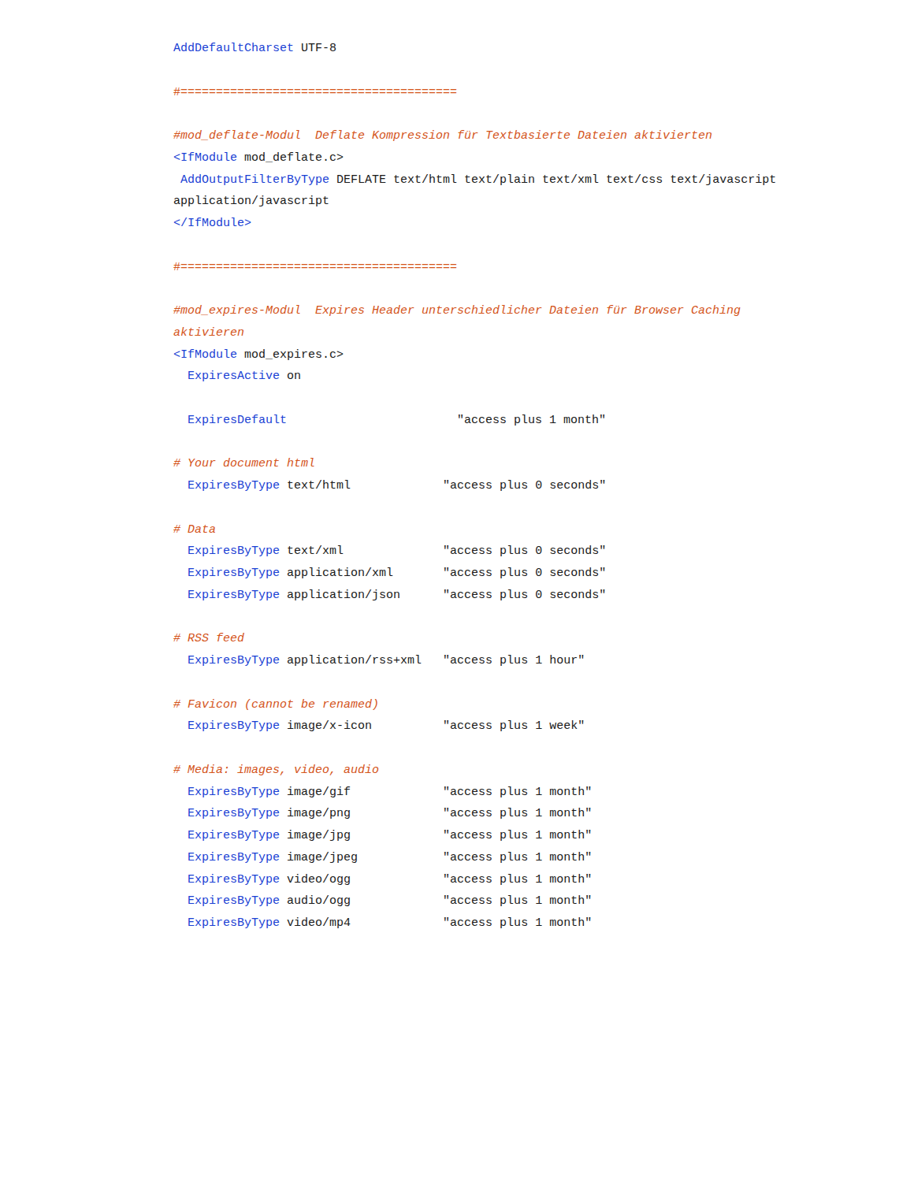AddDefaultCharset UTF-8

#=======================================

#mod_deflate-Modul  Deflate Kompression für Textbasierte Dateien aktivierten
<IfModule mod_deflate.c>
 AddOutputFilterByType DEFLATE text/html text/plain text/xml text/css text/javascript
application/javascript
</IfModule>

#=======================================

#mod_expires-Modul  Expires Header unterschiedlicher Dateien für Browser Caching
aktivieren
<IfModule mod_expires.c>
  ExpiresActive on

  ExpiresDefault                        "access plus 1 month"

# Your document html
  ExpiresByType text/html             "access plus 0 seconds"

# Data
  ExpiresByType text/xml              "access plus 0 seconds"
  ExpiresByType application/xml       "access plus 0 seconds"
  ExpiresByType application/json      "access plus 0 seconds"

# RSS feed
  ExpiresByType application/rss+xml   "access plus 1 hour"

# Favicon (cannot be renamed)
  ExpiresByType image/x-icon          "access plus 1 week"

# Media: images, video, audio
  ExpiresByType image/gif             "access plus 1 month"
  ExpiresByType image/png             "access plus 1 month"
  ExpiresByType image/jpg             "access plus 1 month"
  ExpiresByType image/jpeg            "access plus 1 month"
  ExpiresByType video/ogg             "access plus 1 month"
  ExpiresByType audio/ogg             "access plus 1 month"
  ExpiresByType video/mp4             "access plus 1 month"